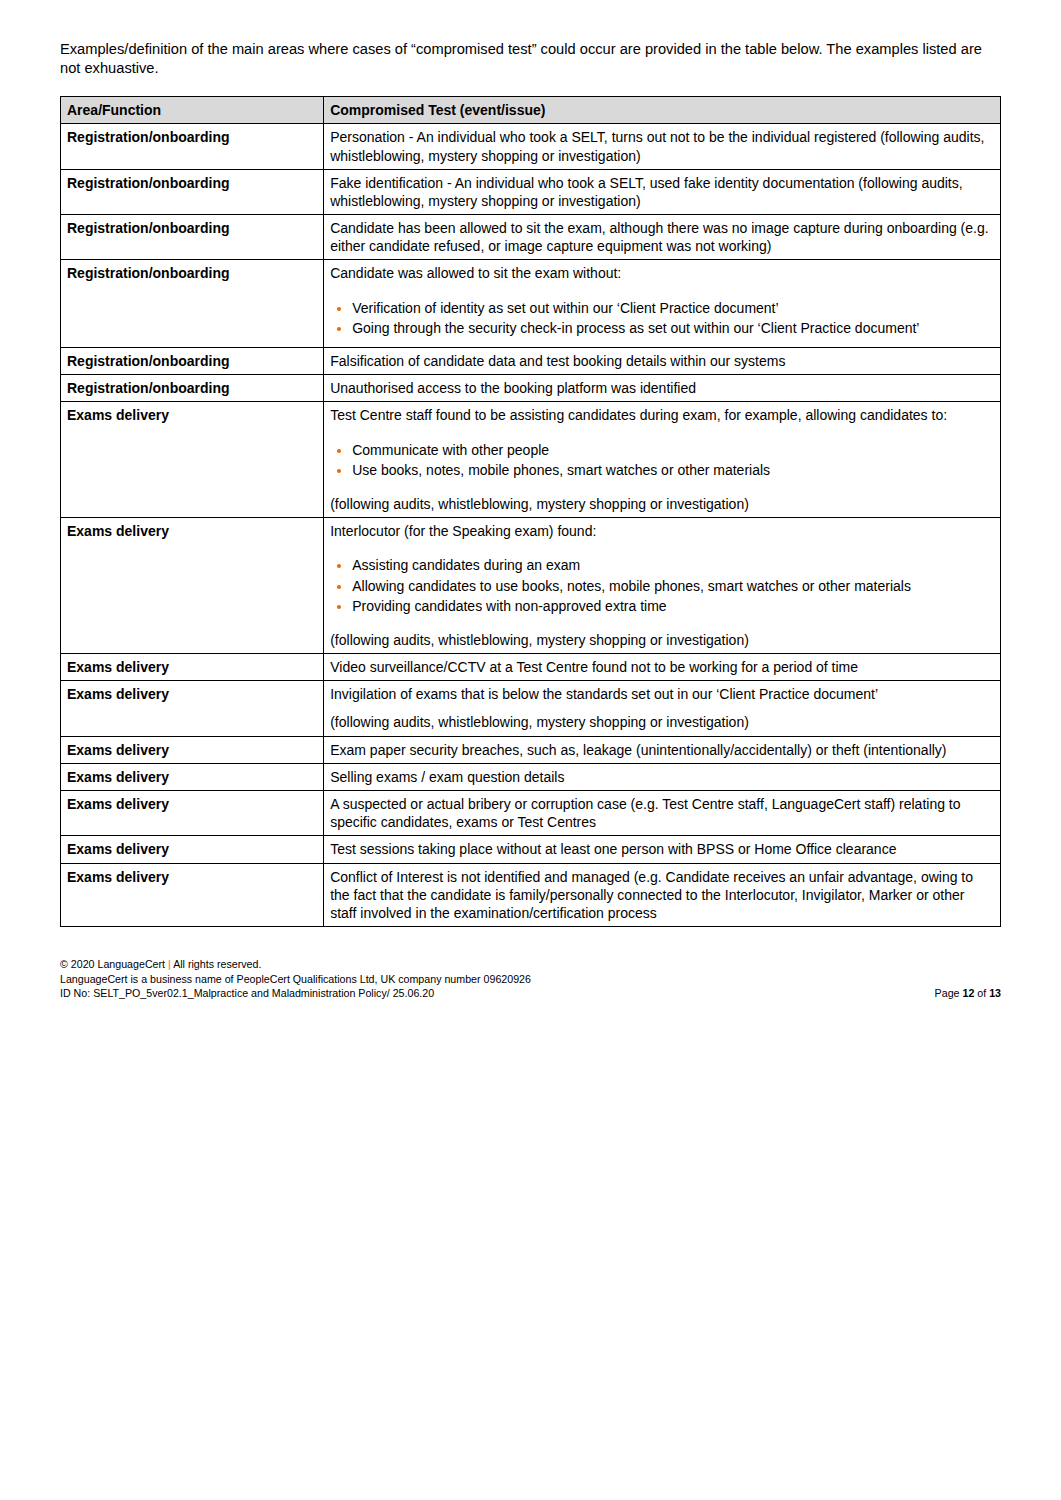Examples/definition of the main areas where cases of “compromised test” could occur are provided in the table below. The examples listed are not exhuastive.
| Area/Function | Compromised Test (event/issue) |
| --- | --- |
| Registration/onboarding | Personation - An individual who took a SELT, turns out not to be the individual registered (following audits, whistleblowing, mystery shopping or investigation) |
| Registration/onboarding | Fake identification - An individual who took a SELT, used fake identity documentation (following audits, whistleblowing, mystery shopping or investigation) |
| Registration/onboarding | Candidate has been allowed to sit the exam, although there was no image capture during onboarding (e.g. either candidate refused, or image capture equipment was not working) |
| Registration/onboarding | Candidate was allowed to sit the exam without: Verification of identity as set out within our ‘Client Practice document’ Going through the security check-in process as set out within our ‘Client Practice document’ |
| Registration/onboarding | Falsification of candidate data and test booking details within our systems |
| Registration/onboarding | Unauthorised access to the booking platform was identified |
| Exams delivery | Test Centre staff found to be assisting candidates during exam, for example, allowing candidates to: Communicate with other people Use books, notes, mobile phones, smart watches or other materials (following audits, whistleblowing, mystery shopping or investigation) |
| Exams delivery | Interlocutor (for the Speaking exam) found: Assisting candidates during an exam Allowing candidates to use books, notes, mobile phones, smart watches or other materials Providing candidates with non-approved extra time (following audits, whistleblowing, mystery shopping or investigation) |
| Exams delivery | Video surveillance/CCTV at a Test Centre found not to be working for a period of time |
| Exams delivery | Invigilation of exams that is below the standards set out in our ‘Client Practice document’ (following audits, whistleblowing, mystery shopping or investigation) |
| Exams delivery | Exam paper security breaches, such as, leakage (unintentionally/accidentally) or theft (intentionally) |
| Exams delivery | Selling exams / exam question details |
| Exams delivery | A suspected or actual bribery or corruption case (e.g. Test Centre staff, LanguageCert staff) relating to specific candidates, exams or Test Centres |
| Exams delivery | Test sessions taking place without at least one person with BPSS or Home Office clearance |
| Exams delivery | Conflict of Interest is not identified and managed (e.g. Candidate receives an unfair advantage, owing to the fact that the candidate is family/personally connected to the Interlocutor, Invigilator, Marker or other staff involved in the examination/certification process |
© 2020 LanguageCert | All rights reserved.
LanguageCert is a business name of PeopleCert Qualifications Ltd, UK company number 09620926
ID No: SELT_PO_5ver02.1_Malpractice and Maladministration Policy/ 25.06.20 Page 12 of 13